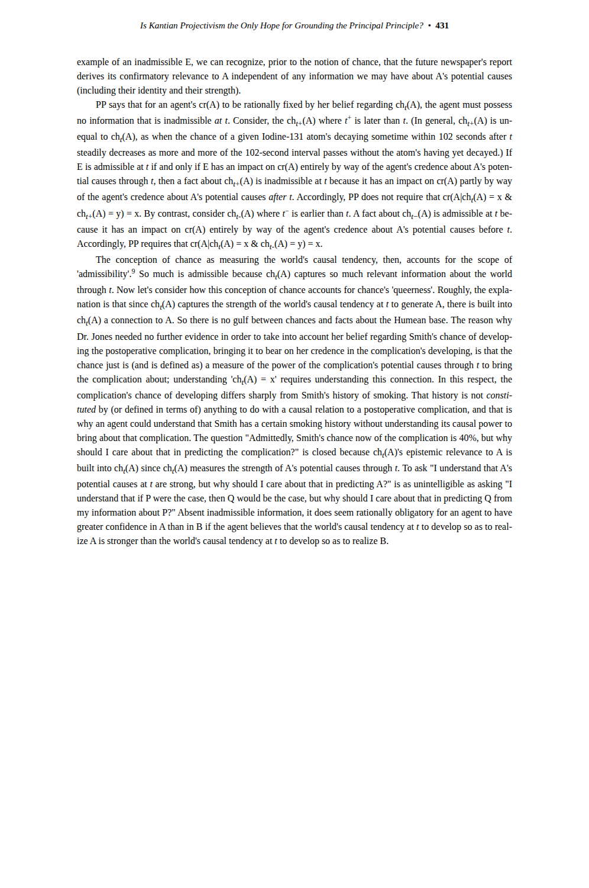Is Kantian Projectivism the Only Hope for Grounding the Principal Principle? • 431
example of an inadmissible E, we can recognize, prior to the notion of chance, that the future newspaper's report derives its confirmatory relevance to A independent of any information we may have about A's potential causes (including their identity and their strength).
PP says that for an agent's cr(A) to be rationally fixed by her belief regarding cht(A), the agent must possess no information that is inadmissible at t. Consider, the cht+(A) where t+ is later than t. (In general, cht+(A) is unequal to cht(A), as when the chance of a given Iodine-131 atom's decaying sometime within 102 seconds after t steadily decreases as more and more of the 102-second interval passes without the atom's having yet decayed.) If E is admissible at t if and only if E has an impact on cr(A) entirely by way of the agent's credence about A's potential causes through t, then a fact about cht+(A) is inadmissible at t because it has an impact on cr(A) partly by way of the agent's credence about A's potential causes after t. Accordingly, PP does not require that cr(A|cht(A) = x & cht+(A) = y) = x. By contrast, consider cht-(A) where t− is earlier than t. A fact about cht−(A) is admissible at t because it has an impact on cr(A) entirely by way of the agent's credence about A's potential causes before t. Accordingly, PP requires that cr(A|cht(A) = x & cht-(A) = y) = x.
The conception of chance as measuring the world's causal tendency, then, accounts for the scope of 'admissibility'.9 So much is admissible because cht(A) captures so much relevant information about the world through t. Now let's consider how this conception of chance accounts for chance's 'queerness'. Roughly, the explanation is that since cht(A) captures the strength of the world's causal tendency at t to generate A, there is built into cht(A) a connection to A. So there is no gulf between chances and facts about the Humean base. The reason why Dr. Jones needed no further evidence in order to take into account her belief regarding Smith's chance of developing the postoperative complication, bringing it to bear on her credence in the complication's developing, is that the chance just is (and is defined as) a measure of the power of the complication's potential causes through t to bring the complication about; understanding 'cht(A) = x' requires understanding this connection. In this respect, the complication's chance of developing differs sharply from Smith's history of smoking. That history is not constituted by (or defined in terms of) anything to do with a causal relation to a postoperative complication, and that is why an agent could understand that Smith has a certain smoking history without understanding its causal power to bring about that complication. The question "Admittedly, Smith's chance now of the complication is 40%, but why should I care about that in predicting the complication?" is closed because cht(A)'s epistemic relevance to A is built into cht(A) since cht(A) measures the strength of A's potential causes through t. To ask "I understand that A's potential causes at t are strong, but why should I care about that in predicting A?" is as unintelligible as asking "I understand that if P were the case, then Q would be the case, but why should I care about that in predicting Q from my information about P?" Absent inadmissible information, it does seem rationally obligatory for an agent to have greater confidence in A than in B if the agent believes that the world's causal tendency at t to develop so as to realize A is stronger than the world's causal tendency at t to develop so as to realize B.